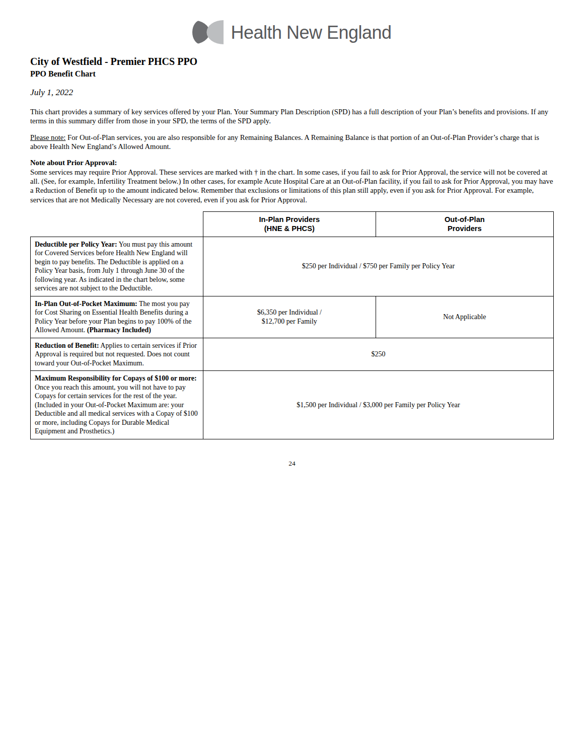Health New England
City of Westfield - Premier PHCS PPO
PPO Benefit Chart
July 1, 2022
This chart provides a summary of key services offered by your Plan. Your Summary Plan Description (SPD) has a full description of your Plan’s benefits and provisions. If any terms in this summary differ from those in your SPD, the terms of the SPD apply.
Please note: For Out-of-Plan services, you are also responsible for any Remaining Balances. A Remaining Balance is that portion of an Out-of-Plan Provider’s charge that is above Health New England’s Allowed Amount.
Note about Prior Approval:
Some services may require Prior Approval. These services are marked with † in the chart. In some cases, if you fail to ask for Prior Approval, the service will not be covered at all. (See, for example, Infertility Treatment below.) In other cases, for example Acute Hospital Care at an Out-of-Plan facility, if you fail to ask for Prior Approval, you may have a Reduction of Benefit up to the amount indicated below. Remember that exclusions or limitations of this plan still apply, even if you ask for Prior Approval. For example, services that are not Medically Necessary are not covered, even if you ask for Prior Approval.
| | In-Plan Providers (HNE & PHCS) | Out-of-Plan Providers |
| --- | --- | --- |
| Deductible per Policy Year: You must pay this amount for Covered Services before Health New England will begin to pay benefits. The Deductible is applied on a Policy Year basis, from July 1 through June 30 of the following year. As indicated in the chart below, some services are not subject to the Deductible. | $250 per Individual / $750 per Family per Policy Year |
| In-Plan Out-of-Pocket Maximum: The most you pay for Cost Sharing on Essential Health Benefits during a Policy Year before your Plan begins to pay 100% of the Allowed Amount. (Pharmacy Included) | $6,350 per Individual / $12,700 per Family | Not Applicable |
| Reduction of Benefit: Applies to certain services if Prior Approval is required but not requested. Does not count toward your Out-of-Pocket Maximum. | $250 |
| Maximum Responsibility for Copays of $100 or more: Once you reach this amount, you will not have to pay Copays for certain services for the rest of the year. (Included in your Out-of-Pocket Maximum are: your Deductible and all medical services with a Copay of $100 or more, including Copays for Durable Medical Equipment and Prosthetics.) | $1,500 per Individual / $3,000 per Family per Policy Year |
24